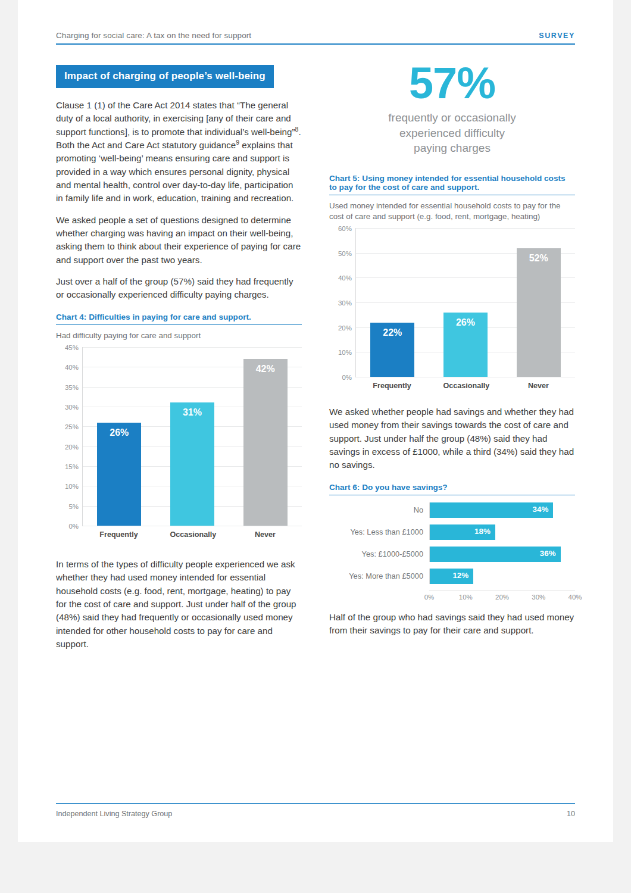Charging for social care: A tax on the need for support
SURVEY
Impact of charging of people’s well-being
Clause 1 (1) of the Care Act 2014 states that “The general duty of a local authority, in exercising [any of their care and support functions], is to promote that individual’s well-being”8. Both the Act and Care Act statutory guidance9 explains that promoting ‘well-being’ means ensuring care and support is provided in a way which ensures personal dignity, physical and mental health, control over day-to-day life, participation in family life and in work, education, training and recreation.
We asked people a set of questions designed to determine whether charging was having an impact on their well-being, asking them to think about their experience of paying for care and support over the past two years.
Just over a half of the group (57%) said they had frequently or occasionally experienced difficulty paying charges.
Chart 4: Difficulties in paying for care and support.
Had difficulty paying for care and support
45%
40%
35%
30%
25%
20%
15%
10%
5%
0%
26%
31%
42%
Frequently Occasionally Never
In terms of the types of difficulty people experienced we ask whether they had used money intended for essential household costs (e.g. food, rent, mortgage, heating) to pay for the cost of care and support. Just under half of the group (48%) said they had frequently or occasionally used money intended for other household costs to pay for care and support.
57%
frequently or occasionally
experienced difficulty
paying charges
Chart 5: Using money intended for essential household costs to pay for the cost of care and support.
Used money intended for essential household costs to pay for the cost of care and support (e.g. food, rent, mortgage, heating)
60%
50%
40%
30%
20%
10%
0%
22%
26%
52%
Frequently Occasionally Never
We asked whether people had savings and whether they had used money from their savings towards the cost of care and support. Just under half the group (48%) said they had savings in excess of £1000, while a third (34%) said they had no savings.
Chart 6: Do you have savings?
No
34%
Yes: Less than £1000
18%
Yes: £1000-£5000
36%
Yes: More than £5000
12%
0% 10% 20% 30% 40%
Half of the group who had savings said they had used money from their savings to pay for their care and support.
Independent Living Strategy Group
10